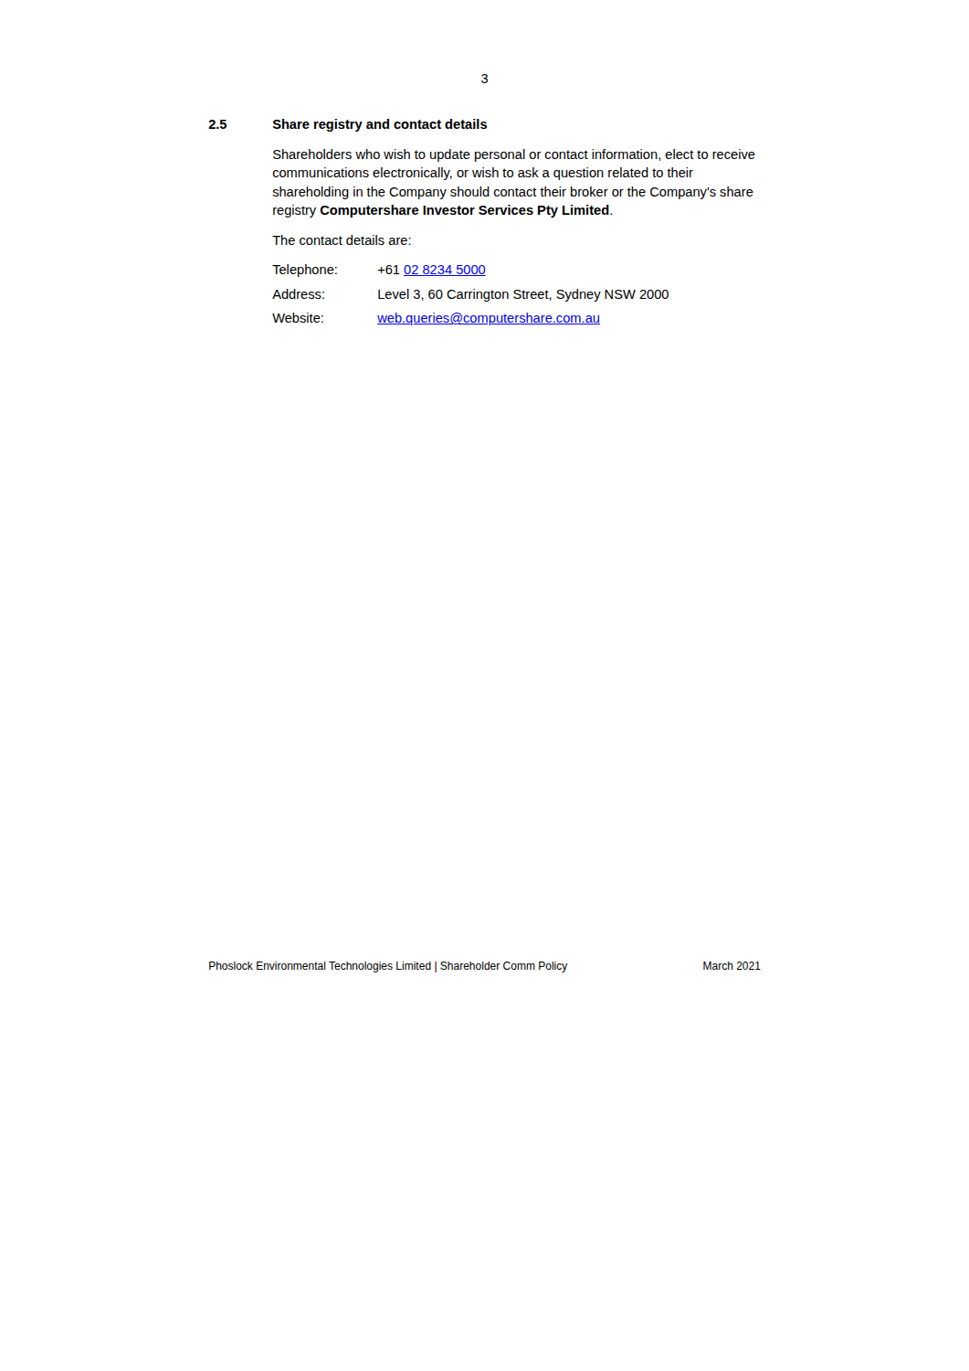3
2.5
Share registry and contact details
Shareholders who wish to update personal or contact information, elect to receive communications electronically, or wish to ask a question related to their shareholding in the Company should contact their broker or the Company's share registry Computershare Investor Services Pty Limited.
The contact details are:
| Telephone: | +61 02 8234 5000 |
| Address: | Level 3, 60 Carrington Street, Sydney NSW 2000 |
| Website: | web.queries@computershare.com.au |
Phoslock Environmental Technologies Limited | Shareholder Comm Policy
March 2021